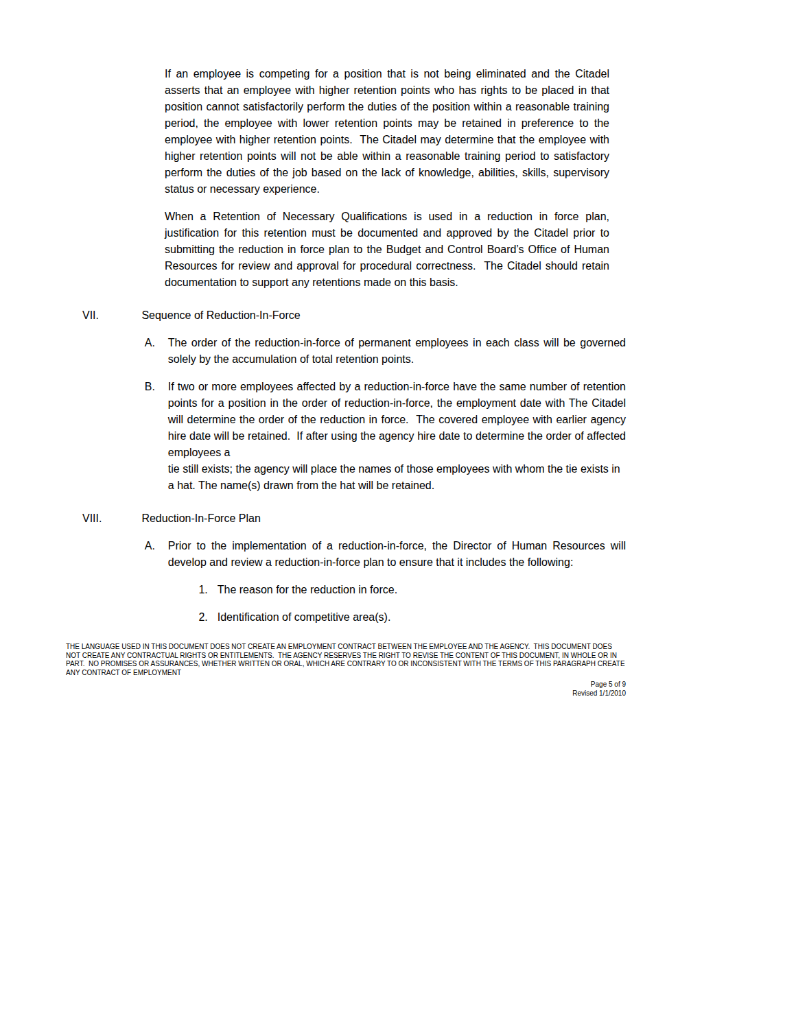If an employee is competing for a position that is not being eliminated and the Citadel asserts that an employee with higher retention points who has rights to be placed in that position cannot satisfactorily perform the duties of the position within a reasonable training period, the employee with lower retention points may be retained in preference to the employee with higher retention points. The Citadel may determine that the employee with higher retention points will not be able within a reasonable training period to satisfactory perform the duties of the job based on the lack of knowledge, abilities, skills, supervisory status or necessary experience.
When a Retention of Necessary Qualifications is used in a reduction in force plan, justification for this retention must be documented and approved by the Citadel prior to submitting the reduction in force plan to the Budget and Control Board’s Office of Human Resources for review and approval for procedural correctness. The Citadel should retain documentation to support any retentions made on this basis.
VII. Sequence of Reduction-In-Force
The order of the reduction-in-force of permanent employees in each class will be governed solely by the accumulation of total retention points.
If two or more employees affected by a reduction-in-force have the same number of retention points for a position in the order of reduction-in-force, the employment date with The Citadel will determine the order of the reduction in force. The covered employee with earlier agency hire date will be retained. If after using the agency hire date to determine the order of affected employees a
tie still exists; the agency will place the names of those employees with whom the tie exists in a hat. The name(s) drawn from the hat will be retained.
VIII. Reduction-In-Force Plan
Prior to the implementation of a reduction-in-force, the Director of Human Resources will develop and review a reduction-in-force plan to ensure that it includes the following:
The reason for the reduction in force.
Identification of competitive area(s).
The language used in this document does not create an employment contract between the employee and the agency. This document does not create any contractual rights or entitlements. The agency reserves the right to revise the content of this document, in whole or in part. No promises or assurances, whether written or oral, which are contrary to or inconsistent with the terms of this paragraph create any contract of employment
Page 5 of 9
Revised 1/1/2010